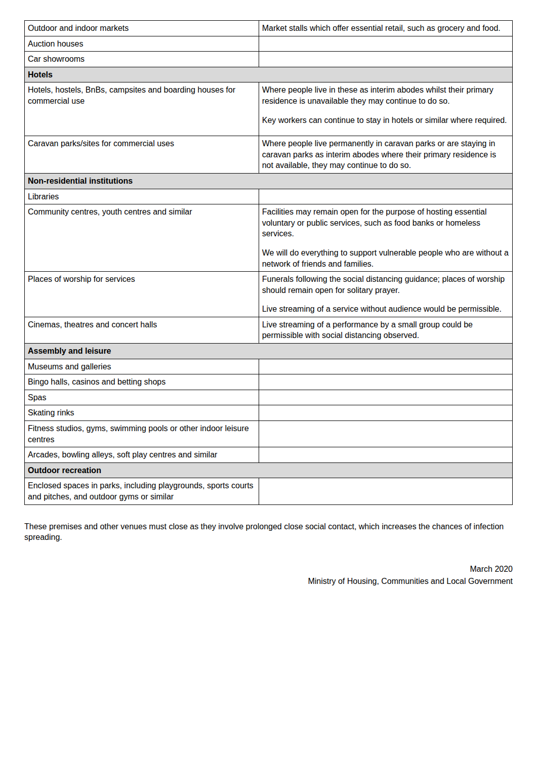| Outdoor and indoor markets | Market stalls which offer essential retail, such as grocery and food. |
| Auction houses | |
| Car showrooms | |
| Hotels |
| Hotels, hostels, BnBs, campsites and boarding houses for commercial use | Where people live in these as interim abodes whilst their primary residence is unavailable they may continue to do so. Key workers can continue to stay in hotels or similar where required. |
| Caravan parks/sites for commercial uses | Where people live permanently in caravan parks or are staying in caravan parks as interim abodes where their primary residence is not available, they may continue to do so. |
| Non-residential institutions |
| Libraries | |
| Community centres, youth centres and similar | Facilities may remain open for the purpose of hosting essential voluntary or public services, such as food banks or homeless services. We will do everything to support vulnerable people who are without a network of friends and families. |
| Places of worship for services | Funerals following the social distancing guidance; places of worship should remain open for solitary prayer. Live streaming of a service without audience would be permissible. |
| Cinemas, theatres and concert halls | Live streaming of a performance by a small group could be permissible with social distancing observed. |
| Assembly and leisure |
| Museums and galleries | |
| Bingo halls, casinos and betting shops | |
| Spas | |
| Skating rinks | |
| Fitness studios, gyms, swimming pools or other indoor leisure centres | |
| Arcades, bowling alleys, soft play centres and similar | |
| Outdoor recreation |
| Enclosed spaces in parks, including playgrounds, sports courts and pitches, and outdoor gyms or similar | |
These premises and other venues must close as they involve prolonged close social contact, which increases the chances of infection spreading.
March 2020
Ministry of Housing, Communities and Local Government